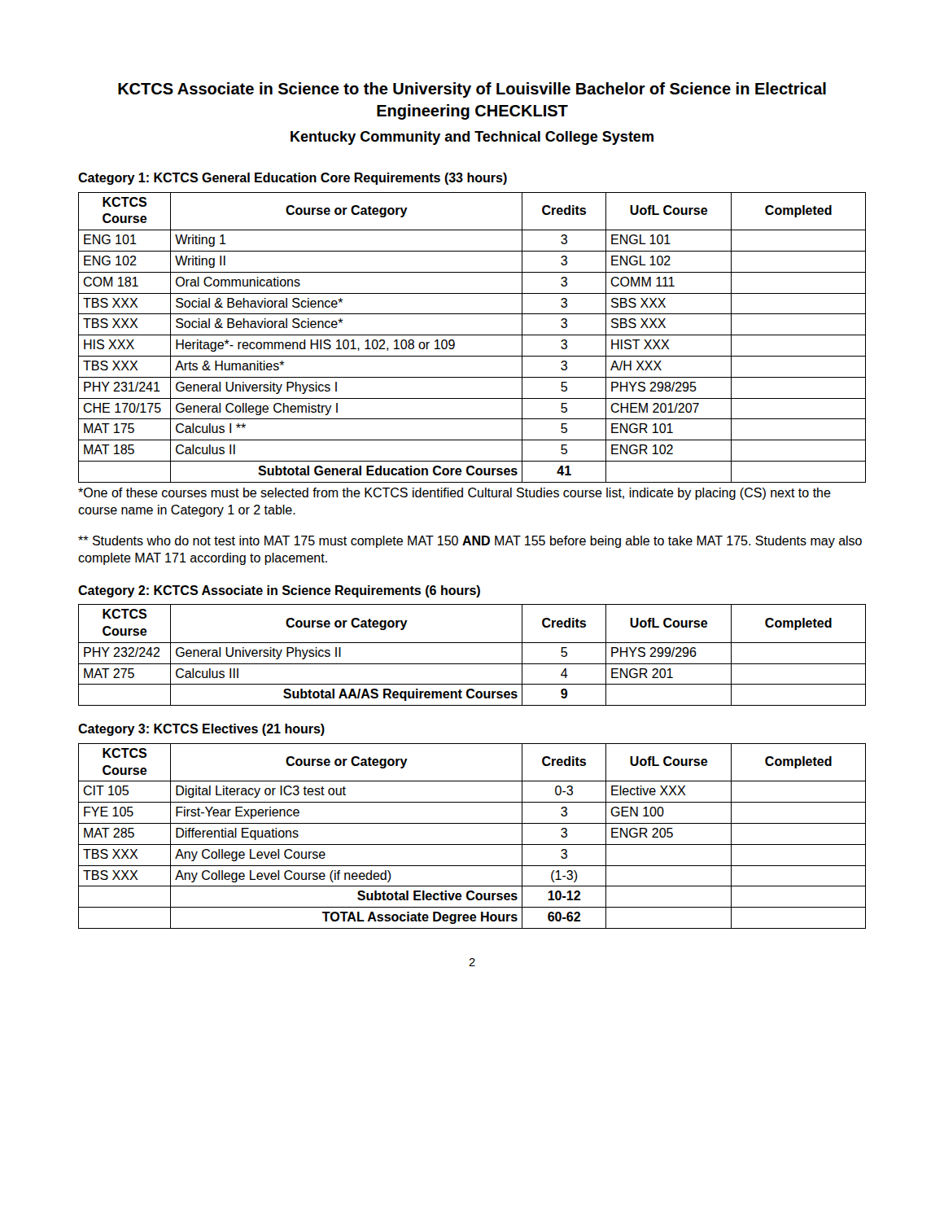KCTCS Associate in Science to the University of Louisville Bachelor of Science in Electrical Engineering CHECKLIST
Kentucky Community and Technical College System
Category 1: KCTCS General Education Core Requirements (33 hours)
| KCTCS Course | Course or Category | Credits | UofL Course | Completed |
| --- | --- | --- | --- | --- |
| ENG 101 | Writing 1 | 3 | ENGL 101 | |
| ENG 102 | Writing II | 3 | ENGL 102 | |
| COM 181 | Oral Communications | 3 | COMM 111 | |
| TBS XXX | Social & Behavioral Science* | 3 | SBS XXX | |
| TBS XXX | Social & Behavioral Science* | 3 | SBS XXX | |
| HIS XXX | Heritage*- recommend HIS 101, 102, 108 or 109 | 3 | HIST XXX | |
| TBS XXX | Arts & Humanities* | 3 | A/H XXX | |
| PHY 231/241 | General University Physics I | 5 | PHYS 298/295 | |
| CHE 170/175 | General College Chemistry I | 5 | CHEM 201/207 | |
| MAT 175 | Calculus I ** | 5 | ENGR 101 | |
| MAT 185 | Calculus II | 5 | ENGR 102 | |
| | Subtotal General Education Core Courses | 41 | | |
*One of these courses must be selected from the KCTCS identified Cultural Studies course list, indicate by placing (CS) next to the course name in Category 1 or 2 table.
** Students who do not test into MAT 175 must complete MAT 150 AND MAT 155 before being able to take MAT 175. Students may also complete MAT 171 according to placement.
Category 2: KCTCS Associate in Science Requirements (6 hours)
| KCTCS Course | Course or Category | Credits | UofL Course | Completed |
| --- | --- | --- | --- | --- |
| PHY 232/242 | General University Physics II | 5 | PHYS 299/296 | |
| MAT 275 | Calculus III | 4 | ENGR 201 | |
| | Subtotal AA/AS Requirement Courses | 9 | | |
Category 3: KCTCS Electives (21 hours)
| KCTCS Course | Course or Category | Credits | UofL Course | Completed |
| --- | --- | --- | --- | --- |
| CIT 105 | Digital Literacy or IC3 test out | 0-3 | Elective XXX | |
| FYE 105 | First-Year Experience | 3 | GEN 100 | |
| MAT 285 | Differential Equations | 3 | ENGR 205 | |
| TBS XXX | Any College Level Course | 3 | | |
| TBS XXX | Any College Level Course (if needed) | (1-3) | | |
| | Subtotal Elective Courses | 10-12 | | |
| | TOTAL Associate Degree Hours | 60-62 | | |
2